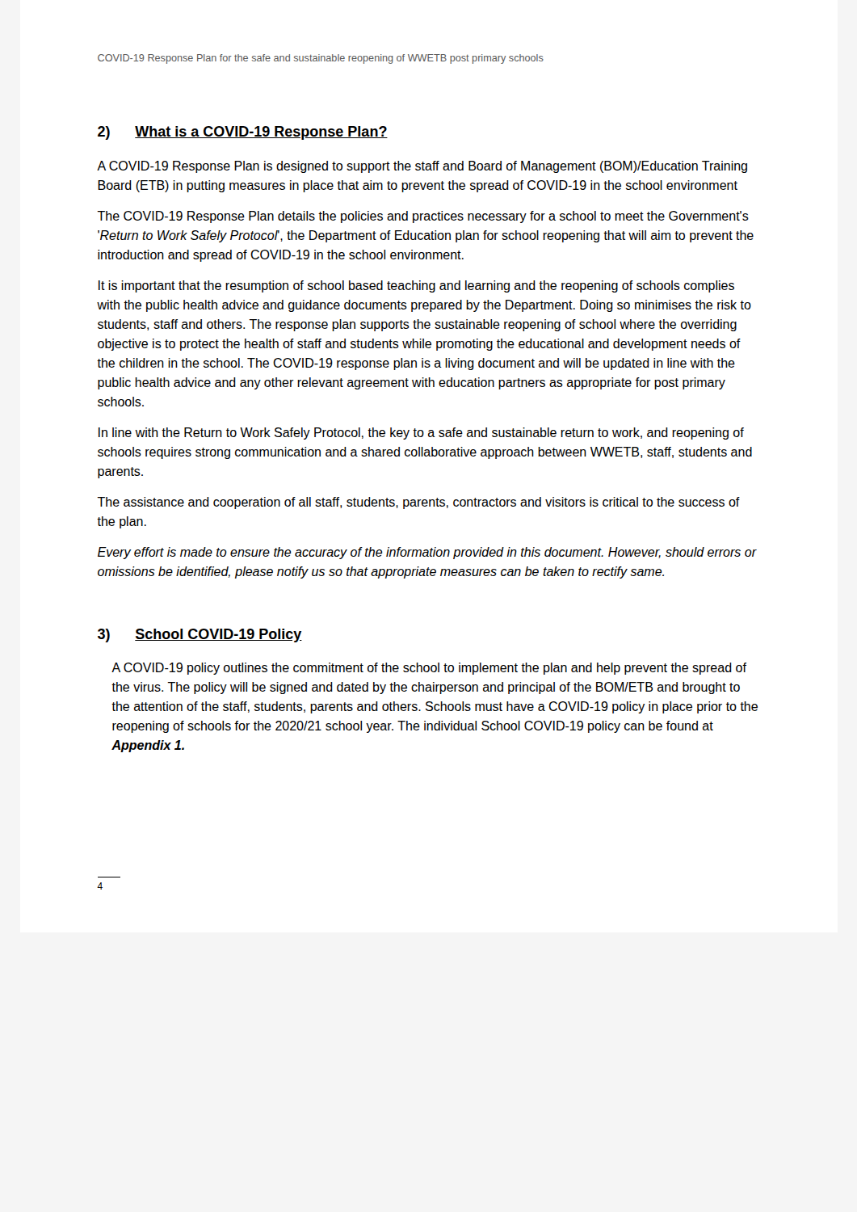COVID-19 Response Plan for the safe and sustainable reopening of WWETB post primary schools
2) What is a COVID-19 Response Plan?
A COVID-19 Response Plan is designed to support the staff and Board of Management (BOM)/Education Training Board (ETB) in putting measures in place that aim to prevent the spread of COVID-19 in the school environment
The COVID-19 Response Plan details the policies and practices necessary for a school to meet the Government's 'Return to Work Safely Protocol', the Department of Education plan for school reopening that will aim to prevent the introduction and spread of COVID-19 in the school environment.
It is important that the resumption of school based teaching and learning and the reopening of schools complies with the public health advice and guidance documents prepared by the Department. Doing so minimises the risk to students, staff and others. The response plan supports the sustainable reopening of school where the overriding objective is to protect the health of staff and students while promoting the educational and development needs of the children in the school. The COVID-19 response plan is a living document and will be updated in line with the public health advice and any other relevant agreement with education partners as appropriate for post primary schools.
In line with the Return to Work Safely Protocol, the key to a safe and sustainable return to work, and reopening of schools requires strong communication and a shared collaborative approach between WWETB, staff, students and parents.
The assistance and cooperation of all staff, students, parents, contractors and visitors is critical to the success of the plan.
Every effort is made to ensure the accuracy of the information provided in this document. However, should errors or omissions be identified, please notify us so that appropriate measures can be taken to rectify same.
3) School COVID-19 Policy
A COVID-19 policy outlines the commitment of the school to implement the plan and help prevent the spread of the virus. The policy will be signed and dated by the chairperson and principal of the BOM/ETB and brought to the attention of the staff, students, parents and others. Schools must have a COVID-19 policy in place prior to the reopening of schools for the 2020/21 school year. The individual School COVID-19 policy can be found at Appendix 1.
4